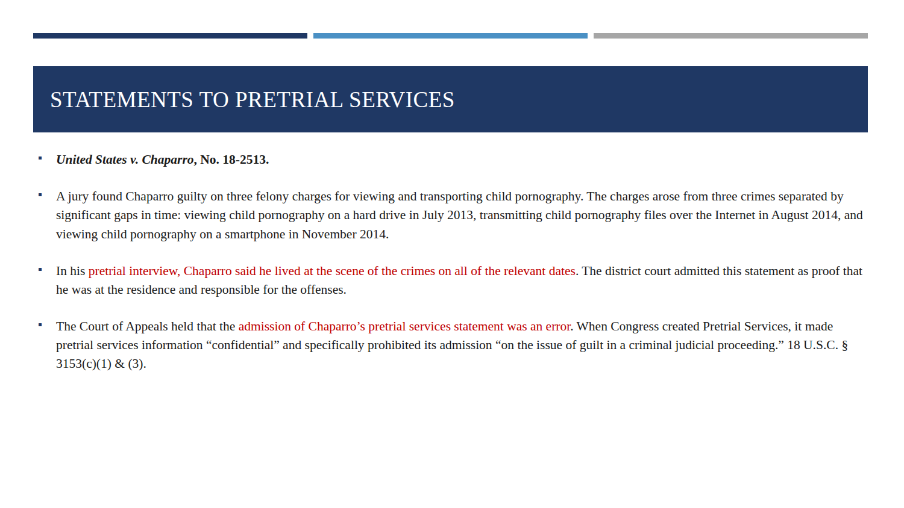STATEMENTS TO PRETRIAL SERVICES
United States v. Chaparro, No. 18-2513.
A jury found Chaparro guilty on three felony charges for viewing and transporting child pornography. The charges arose from three crimes separated by significant gaps in time: viewing child pornography on a hard drive in July 2013, transmitting child pornography files over the Internet in August 2014, and viewing child pornography on a smartphone in November 2014.
In his pretrial interview, Chaparro said he lived at the scene of the crimes on all of the relevant dates. The district court admitted this statement as proof that he was at the residence and responsible for the offenses.
The Court of Appeals held that the admission of Chaparro’s pretrial services statement was an error. When Congress created Pretrial Services, it made pretrial services information “confidential” and specifically prohibited its admission “on the issue of guilt in a criminal judicial proceeding.” 18 U.S.C. § 3153(c)(1) & (3).